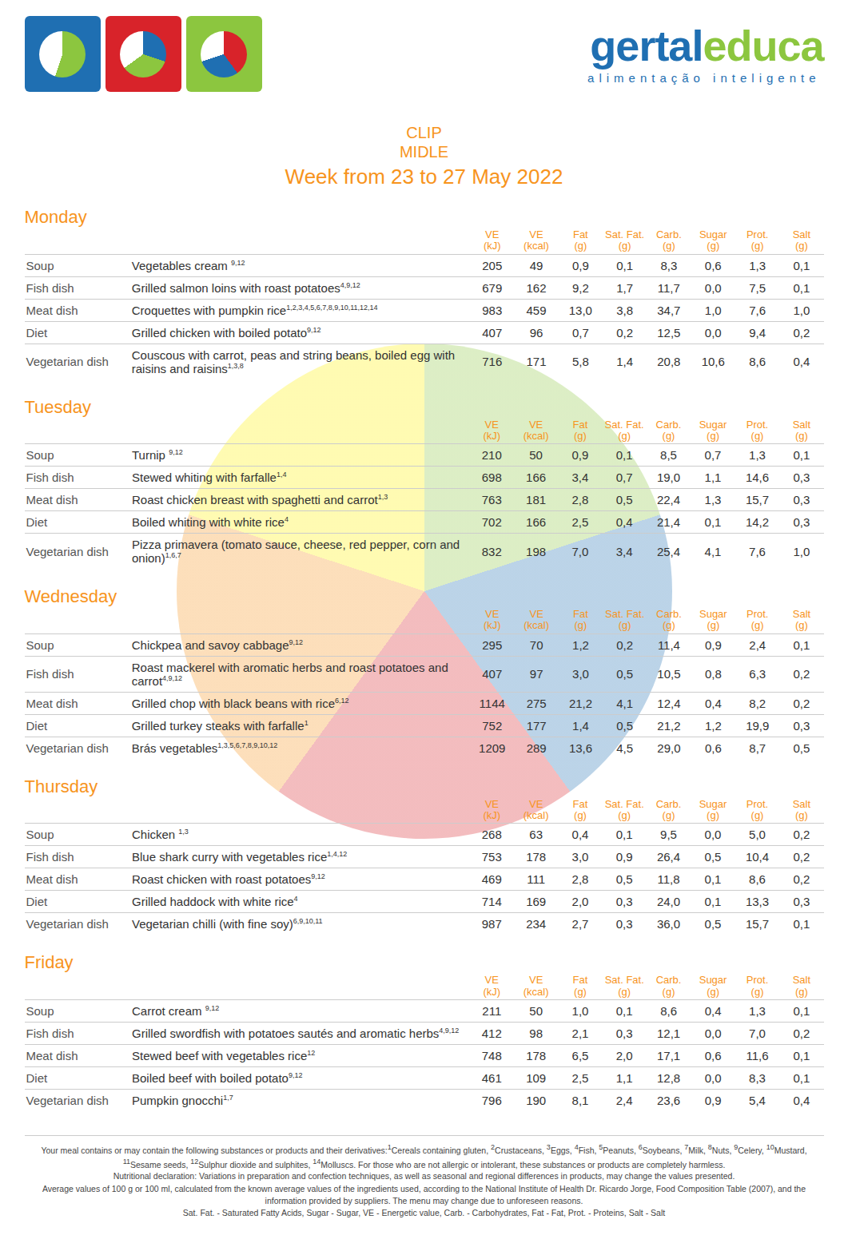gertal educa
alimentação inteligente
CLIP
MIDLE
Week from 23 to 27 May 2022
Monday
| | | VE (kJ) | VE (kcal) | Fat (g) | Sat. Fat. (g) | Carb. (g) | Sugar (g) | Prot. (g) | Salt (g) |
| --- | --- | --- | --- | --- | --- | --- | --- | --- | --- |
| Soup | Vegetables cream 9,12 | 205 | 49 | 0,9 | 0,1 | 8,3 | 0,6 | 1,3 | 0,1 |
| Fish dish | Grilled salmon loins with roast potatoes 4,9,12 | 679 | 162 | 9,2 | 1,7 | 11,7 | 0,0 | 7,5 | 0,1 |
| Meat dish | Croquettes with pumpkin rice 1,2,3,4,5,6,7,8,9,10,11,12,14 | 983 | 459 | 13,0 | 3,8 | 34,7 | 1,0 | 7,6 | 1,0 |
| Diet | Grilled chicken with boiled potato 9,12 | 407 | 96 | 0,7 | 0,2 | 12,5 | 0,0 | 9,4 | 0,2 |
| Vegetarian dish | Couscous with carrot, peas and string beans, boiled egg with raisins and raisins 1,3,8 | 716 | 171 | 5,8 | 1,4 | 20,8 | 10,6 | 8,6 | 0,4 |
Tuesday
| | | VE (kJ) | VE (kcal) | Fat (g) | Sat. Fat. (g) | Carb. (g) | Sugar (g) | Prot. (g) | Salt (g) |
| --- | --- | --- | --- | --- | --- | --- | --- | --- | --- |
| Soup | Turnip 9,12 | 210 | 50 | 0,9 | 0,1 | 8,5 | 0,7 | 1,3 | 0,1 |
| Fish dish | Stewed whiting with farfalle 1,4 | 698 | 166 | 3,4 | 0,7 | 19,0 | 1,1 | 14,6 | 0,3 |
| Meat dish | Roast chicken breast with spaghetti and carrot 1,3 | 763 | 181 | 2,8 | 0,5 | 22,4 | 1,3 | 15,7 | 0,3 |
| Diet | Boiled whiting with white rice 4 | 702 | 166 | 2,5 | 0,4 | 21,4 | 0,1 | 14,2 | 0,3 |
| Vegetarian dish | Pizza primavera (tomato sauce, cheese, red pepper, corn and onion) 1,6,7 | 832 | 198 | 7,0 | 3,4 | 25,4 | 4,1 | 7,6 | 1,0 |
Wednesday
| | | VE (kJ) | VE (kcal) | Fat (g) | Sat. Fat. (g) | Carb. (g) | Sugar (g) | Prot. (g) | Salt (g) |
| --- | --- | --- | --- | --- | --- | --- | --- | --- | --- |
| Soup | Chickpea and savoy cabbage 9,12 | 295 | 70 | 1,2 | 0,2 | 11,4 | 0,9 | 2,4 | 0,1 |
| Fish dish | Roast mackerel with aromatic herbs and roast potatoes and carrot 4,9,12 | 407 | 97 | 3,0 | 0,5 | 10,5 | 0,8 | 6,3 | 0,2 |
| Meat dish | Grilled chop with black beans with rice 6,12 | 1144 | 275 | 21,2 | 4,1 | 12,4 | 0,4 | 8,2 | 0,2 |
| Diet | Grilled turkey steaks with farfalle 1 | 752 | 177 | 1,4 | 0,5 | 21,2 | 1,2 | 19,9 | 0,3 |
| Vegetarian dish | Brás vegetables 1,3,5,6,7,8,9,10,12 | 1209 | 289 | 13,6 | 4,5 | 29,0 | 0,6 | 8,7 | 0,5 |
Thursday
| | | VE (kJ) | VE (kcal) | Fat (g) | Sat. Fat. (g) | Carb. (g) | Sugar (g) | Prot. (g) | Salt (g) |
| --- | --- | --- | --- | --- | --- | --- | --- | --- | --- |
| Soup | Chicken 1,3 | 268 | 63 | 0,4 | 0,1 | 9,5 | 0,0 | 5,0 | 0,2 |
| Fish dish | Blue shark curry with vegetables rice 1,4,12 | 753 | 178 | 3,0 | 0,9 | 26,4 | 0,5 | 10,4 | 0,2 |
| Meat dish | Roast chicken with roast potatoes 9,12 | 469 | 111 | 2,8 | 0,5 | 11,8 | 0,1 | 8,6 | 0,2 |
| Diet | Grilled haddock with white rice 4 | 714 | 169 | 2,0 | 0,3 | 24,0 | 0,1 | 13,3 | 0,3 |
| Vegetarian dish | Vegetarian chilli (with fine soy) 6,9,10,11 | 987 | 234 | 2,7 | 0,3 | 36,0 | 0,5 | 15,7 | 0,1 |
Friday
| | | VE (kJ) | VE (kcal) | Fat (g) | Sat. Fat. (g) | Carb. (g) | Sugar (g) | Prot. (g) | Salt (g) |
| --- | --- | --- | --- | --- | --- | --- | --- | --- | --- |
| Soup | Carrot cream 9,12 | 211 | 50 | 1,0 | 0,1 | 8,6 | 0,4 | 1,3 | 0,1 |
| Fish dish | Grilled swordfish with potatoes sautés and aromatic herbs 4,9,12 | 412 | 98 | 2,1 | 0,3 | 12,1 | 0,0 | 7,0 | 0,2 |
| Meat dish | Stewed beef with vegetables rice 12 | 748 | 178 | 6,5 | 2,0 | 17,1 | 0,6 | 11,6 | 0,1 |
| Diet | Boiled beef with boiled potato 9,12 | 461 | 109 | 2,5 | 1,1 | 12,8 | 0,0 | 8,3 | 0,1 |
| Vegetarian dish | Pumpkin gnocchi 1,7 | 796 | 190 | 8,1 | 2,4 | 23,6 | 0,9 | 5,4 | 0,4 |
Your meal contains or may contain the following substances or products and their derivatives:1Cereals containing gluten, 2Crustaceans, 3Eggs, 4Fish, 5Peanuts, 6Soybeans, 7Milk, 8Nuts, 9Celery, 10Mustard, 11Sesame seeds, 12Sulphur dioxide and sulphites, 14Molluscs. For those who are not allergic or intolerant, these substances or products are completely harmless.
Nutritional declaration: Variations in preparation and confection techniques, as well as seasonal and regional differences in products, may change the values presented.
Average values of 100 g or 100 ml, calculated from the known average values of the ingredients used, according to the National Institute of Health Dr. Ricardo Jorge, Food Composition Table (2007), and the information provided by suppliers. The menu may change due to unforeseen reasons.
Sat. Fat. - Saturated Fatty Acids, Sugar - Sugar, VE - Energetic value, Carb. - Carbohydrates, Fat - Fat, Prot. - Proteins, Salt - Salt